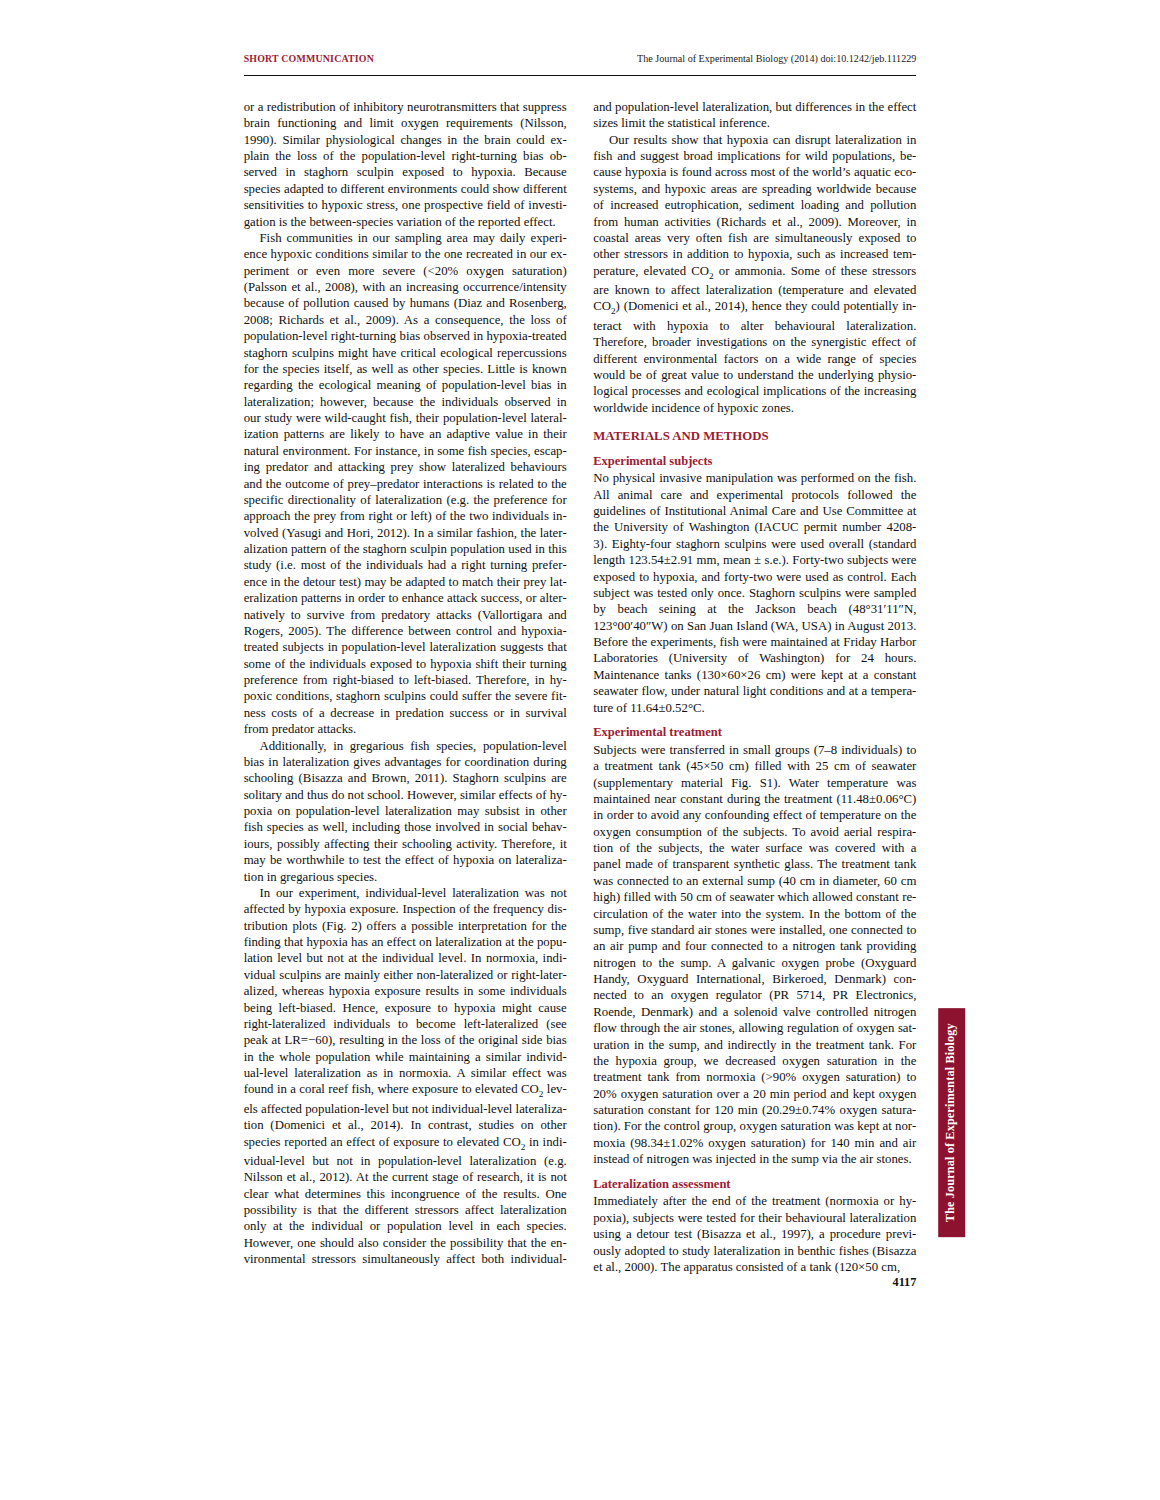Short Communication
The Journal of Experimental Biology (2014) doi:10.1242/jeb.111229
or a redistribution of inhibitory neurotransmitters that suppress brain functioning and limit oxygen requirements (Nilsson, 1990). Similar physiological changes in the brain could explain the loss of the population-level right-turning bias observed in staghorn sculpin exposed to hypoxia. Because species adapted to different environments could show different sensitivities to hypoxic stress, one prospective field of investigation is the between-species variation of the reported effect.
Fish communities in our sampling area may daily experience hypoxic conditions similar to the one recreated in our experiment or even more severe (<20% oxygen saturation) (Palsson et al., 2008), with an increasing occurrence/intensity because of pollution caused by humans (Diaz and Rosenberg, 2008; Richards et al., 2009). As a consequence, the loss of population-level right-turning bias observed in hypoxia-treated staghorn sculpins might have critical ecological repercussions for the species itself, as well as other species. Little is known regarding the ecological meaning of population-level bias in lateralization; however, because the individuals observed in our study were wild-caught fish, their population-level lateralization patterns are likely to have an adaptive value in their natural environment. For instance, in some fish species, escaping predator and attacking prey show lateralized behaviours and the outcome of prey–predator interactions is related to the specific directionality of lateralization (e.g. the preference for approach the prey from right or left) of the two individuals involved (Yasugi and Hori, 2012). In a similar fashion, the lateralization pattern of the staghorn sculpin population used in this study (i.e. most of the individuals had a right turning preference in the detour test) may be adapted to match their prey lateralization patterns in order to enhance attack success, or alternatively to survive from predatory attacks (Vallortigara and Rogers, 2005). The difference between control and hypoxia-treated subjects in population-level lateralization suggests that some of the individuals exposed to hypoxia shift their turning preference from right-biased to left-biased. Therefore, in hypoxic conditions, staghorn sculpins could suffer the severe fitness costs of a decrease in predation success or in survival from predator attacks.
Additionally, in gregarious fish species, population-level bias in lateralization gives advantages for coordination during schooling (Bisazza and Brown, 2011). Staghorn sculpins are solitary and thus do not school. However, similar effects of hypoxia on population-level lateralization may subsist in other fish species as well, including those involved in social behaviours, possibly affecting their schooling activity. Therefore, it may be worthwhile to test the effect of hypoxia on lateralization in gregarious species.
In our experiment, individual-level lateralization was not affected by hypoxia exposure. Inspection of the frequency distribution plots (Fig. 2) offers a possible interpretation for the finding that hypoxia has an effect on lateralization at the population level but not at the individual level. In normoxia, individual sculpins are mainly either non-lateralized or right-lateralized, whereas hypoxia exposure results in some individuals being left-biased. Hence, exposure to hypoxia might cause right-lateralized individuals to become left-lateralized (see peak at LR=−60), resulting in the loss of the original side bias in the whole population while maintaining a similar individual-level lateralization as in normoxia. A similar effect was found in a coral reef fish, where exposure to elevated CO2 levels affected population-level but not individual-level lateralization (Domenici et al., 2014). In contrast, studies on other species reported an effect of exposure to elevated CO2 in individual-level but not in population-level lateralization (e.g. Nilsson et al., 2012). At the current stage of research, it is not clear what determines this incongruence of the results. One possibility is that the different stressors affect lateralization only at the individual or population level in each species. However, one should also consider the possibility that the environmental stressors simultaneously affect both individual- and population-level lateralization, but differences in the effect sizes limit the statistical inference.
Our results show that hypoxia can disrupt lateralization in fish and suggest broad implications for wild populations, because hypoxia is found across most of the world’s aquatic ecosystems, and hypoxic areas are spreading worldwide because of increased eutrophication, sediment loading and pollution from human activities (Richards et al., 2009). Moreover, in coastal areas very often fish are simultaneously exposed to other stressors in addition to hypoxia, such as increased temperature, elevated CO2 or ammonia. Some of these stressors are known to affect lateralization (temperature and elevated CO2) (Domenici et al., 2014), hence they could potentially interact with hypoxia to alter behavioural lateralization. Therefore, broader investigations on the synergistic effect of different environmental factors on a wide range of species would be of great value to understand the underlying physiological processes and ecological implications of the increasing worldwide incidence of hypoxic zones.
MATERIALS AND METHODS
Experimental subjects
No physical invasive manipulation was performed on the fish. All animal care and experimental protocols followed the guidelines of Institutional Animal Care and Use Committee at the University of Washington (IACUC permit number 4208-3). Eighty-four staghorn sculpins were used overall (standard length 123.54±2.91 mm, mean ± s.e.). Forty-two subjects were exposed to hypoxia, and forty-two were used as control. Each subject was tested only once. Staghorn sculpins were sampled by beach seining at the Jackson beach (48°31′11″N, 123°00′40″W) on San Juan Island (WA, USA) in August 2013. Before the experiments, fish were maintained at Friday Harbor Laboratories (University of Washington) for 24 hours. Maintenance tanks (130×60×26 cm) were kept at a constant seawater flow, under natural light conditions and at a temperature of 11.64±0.52°C.
Experimental treatment
Subjects were transferred in small groups (7–8 individuals) to a treatment tank (45×50 cm) filled with 25 cm of seawater (supplementary material Fig. S1). Water temperature was maintained near constant during the treatment (11.48±0.06°C) in order to avoid any confounding effect of temperature on the oxygen consumption of the subjects. To avoid aerial respiration of the subjects, the water surface was covered with a panel made of transparent synthetic glass. The treatment tank was connected to an external sump (40 cm in diameter, 60 cm high) filled with 50 cm of seawater which allowed constant recirculation of the water into the system. In the bottom of the sump, five standard air stones were installed, one connected to an air pump and four connected to a nitrogen tank providing nitrogen to the sump. A galvanic oxygen probe (Oxyguard Handy, Oxyguard International, Birkeroed, Denmark) connected to an oxygen regulator (PR 5714, PR Electronics, Roende, Denmark) and a solenoid valve controlled nitrogen flow through the air stones, allowing regulation of oxygen saturation in the sump, and indirectly in the treatment tank. For the hypoxia group, we decreased oxygen saturation in the treatment tank from normoxia (>90% oxygen saturation) to 20% oxygen saturation over a 20 min period and kept oxygen saturation constant for 120 min (20.29±0.74% oxygen saturation). For the control group, oxygen saturation was kept at normoxia (98.34±1.02% oxygen saturation) for 140 min and air instead of nitrogen was injected in the sump via the air stones.
Lateralization assessment
Immediately after the end of the treatment (normoxia or hypoxia), subjects were tested for their behavioural lateralization using a detour test (Bisazza et al., 1997), a procedure previously adopted to study lateralization in benthic fishes (Bisazza et al., 2000). The apparatus consisted of a tank (120×50 cm,
The Journal of Experimental Biology
4117